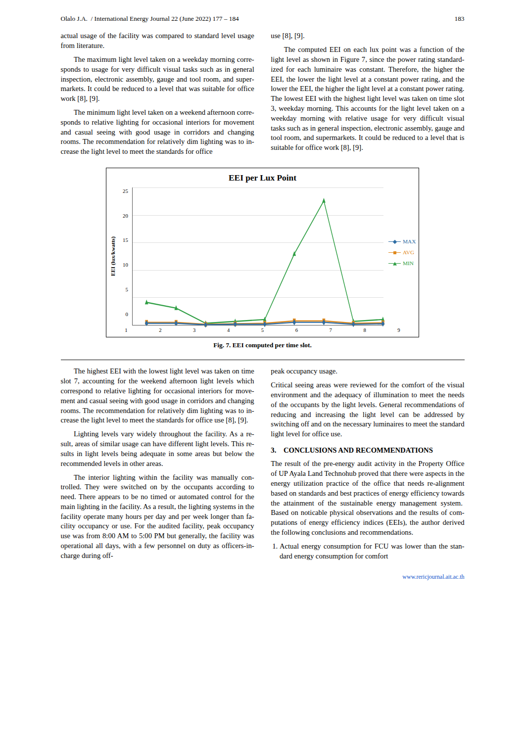Olalo J.A. / International Energy Journal 22 (June 2022) 177 – 184 183
actual usage of the facility was compared to standard level usage from literature.
The maximum light level taken on a weekday morning corresponds to usage for very difficult visual tasks such as in general inspection, electronic assembly, gauge and tool room, and supermarkets. It could be reduced to a level that was suitable for office work [8], [9].
The minimum light level taken on a weekend afternoon corresponds to relative lighting for occasional interiors for movement and casual seeing with good usage in corridors and changing rooms. The recommendation for relatively dim lighting was to increase the light level to meet the standards for office
use [8], [9].
The computed EEI on each lux point was a function of the light level as shown in Figure 7, since the power rating standardized for each luminaire was constant. Therefore, the higher the EEI, the lower the light level at a constant power rating, and the lower the EEI, the higher the light level at a constant power rating. The lowest EEI with the highest light level was taken on time slot 3, weekday morning. This accounts for the light level taken on a weekday morning with relative usage for very difficult visual tasks such as in general inspection, electronic assembly, gauge and tool room, and supermarkets. It could be reduced to a level that is suitable for office work [8], [9].
EEI per Lux Point
EEI (lux/kwatts)
25 20 15 10 5 0
MAX
AVG
MIN
123456789
Fig. 7. EEI computed per time slot.
The highest EEI with the lowest light level was taken on time slot 7, accounting for the weekend afternoon light levels which correspond to relative lighting for occasional interiors for movement and casual seeing with good usage in corridors and changing rooms. The recommendation for relatively dim lighting was to increase the light level to meet the standards for office use [8], [9].
Lighting levels vary widely throughout the facility. As a result, areas of similar usage can have different light levels. This results in light levels being adequate in some areas but below the recommended levels in other areas.
The interior lighting within the facility was manually controlled. They were switched on by the occupants according to need. There appears to be no timed or automated control for the main lighting in the facility. As a result, the lighting systems in the facility operate many hours per day and per week longer than facility occupancy or use. For the audited facility, peak occupancy use was from 8:00 AM to 5:00 PM but generally, the facility was operational all days, with a few personnel on duty as officers-in-charge during off-
peak occupancy usage.
Critical seeing areas were reviewed for the comfort of the visual environment and the adequacy of illumination to meet the needs of the occupants by the light levels. General recommendations of reducing and increasing the light level can be addressed by switching off and on the necessary luminaires to meet the standard light level for office use.
3. CONCLUSIONS AND RECOMMENDATIONS
The result of the pre-energy audit activity in the Property Office of UP Ayala Land Technohub proved that there were aspects in the energy utilization practice of the office that needs re-alignment based on standards and best practices of energy efficiency towards the attainment of the sustainable energy management system. Based on noticable physical observations and the results of computations of energy efficiency indices (EEIs), the author derived the following conclusions and recommendations.
Actual energy consumption for FCU was lower than the standard energy consumption for comfort
www.rericjournal.ait.ac.th